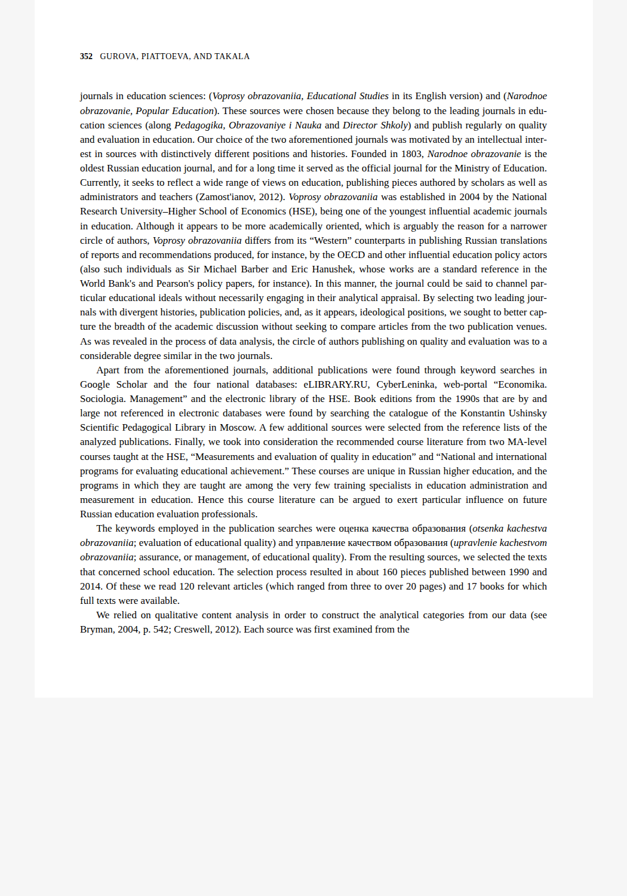352 GUROVA, PIATTOEVA, AND TAKALA
journals in education sciences: (Voprosy obrazovaniia, Educational Studies in its English version) and (Narodnoe obrazovanie, Popular Education). These sources were chosen because they belong to the leading journals in education sciences (along Pedagogika, Obrazovaniye i Nauka and Director Shkoly) and publish regularly on quality and evaluation in education. Our choice of the two aforementioned journals was motivated by an intellectual interest in sources with distinctively different positions and histories. Founded in 1803, Narodnoe obrazovanie is the oldest Russian education journal, and for a long time it served as the official journal for the Ministry of Education. Currently, it seeks to reflect a wide range of views on education, publishing pieces authored by scholars as well as administrators and teachers (Zamost'ianov, 2012). Voprosy obrazovaniia was established in 2004 by the National Research University–Higher School of Economics (HSE), being one of the youngest influential academic journals in education. Although it appears to be more academically oriented, which is arguably the reason for a narrower circle of authors, Voprosy obrazovaniia differs from its “Western” counterparts in publishing Russian translations of reports and recommendations produced, for instance, by the OECD and other influential education policy actors (also such individuals as Sir Michael Barber and Eric Hanushek, whose works are a standard reference in the World Bank's and Pearson's policy papers, for instance). In this manner, the journal could be said to channel particular educational ideals without necessarily engaging in their analytical appraisal. By selecting two leading journals with divergent histories, publication policies, and, as it appears, ideological positions, we sought to better capture the breadth of the academic discussion without seeking to compare articles from the two publication venues. As was revealed in the process of data analysis, the circle of authors publishing on quality and evaluation was to a considerable degree similar in the two journals.
Apart from the aforementioned journals, additional publications were found through keyword searches in Google Scholar and the four national databases: eLIBRARY.RU, CyberLeninka, web-portal “Economika. Sociologia. Management” and the electronic library of the HSE. Book editions from the 1990s that are by and large not referenced in electronic databases were found by searching the catalogue of the Konstantin Ushinsky Scientific Pedagogical Library in Moscow. A few additional sources were selected from the reference lists of the analyzed publications. Finally, we took into consideration the recommended course literature from two MA-level courses taught at the HSE, “Measurements and evaluation of quality in education” and “National and international programs for evaluating educational achievement.” These courses are unique in Russian higher education, and the programs in which they are taught are among the very few training specialists in education administration and measurement in education. Hence this course literature can be argued to exert particular influence on future Russian education evaluation professionals.
The keywords employed in the publication searches were оценка качества образования (otsenka kachestva obrazovaniia; evaluation of educational quality) and управление качеством образования (upravlenie kachestvom obrazovaniia; assurance, or management, of educational quality). From the resulting sources, we selected the texts that concerned school education. The selection process resulted in about 160 pieces published between 1990 and 2014. Of these we read 120 relevant articles (which ranged from three to over 20 pages) and 17 books for which full texts were available.
We relied on qualitative content analysis in order to construct the analytical categories from our data (see Bryman, 2004, p. 542; Creswell, 2012). Each source was first examined from the